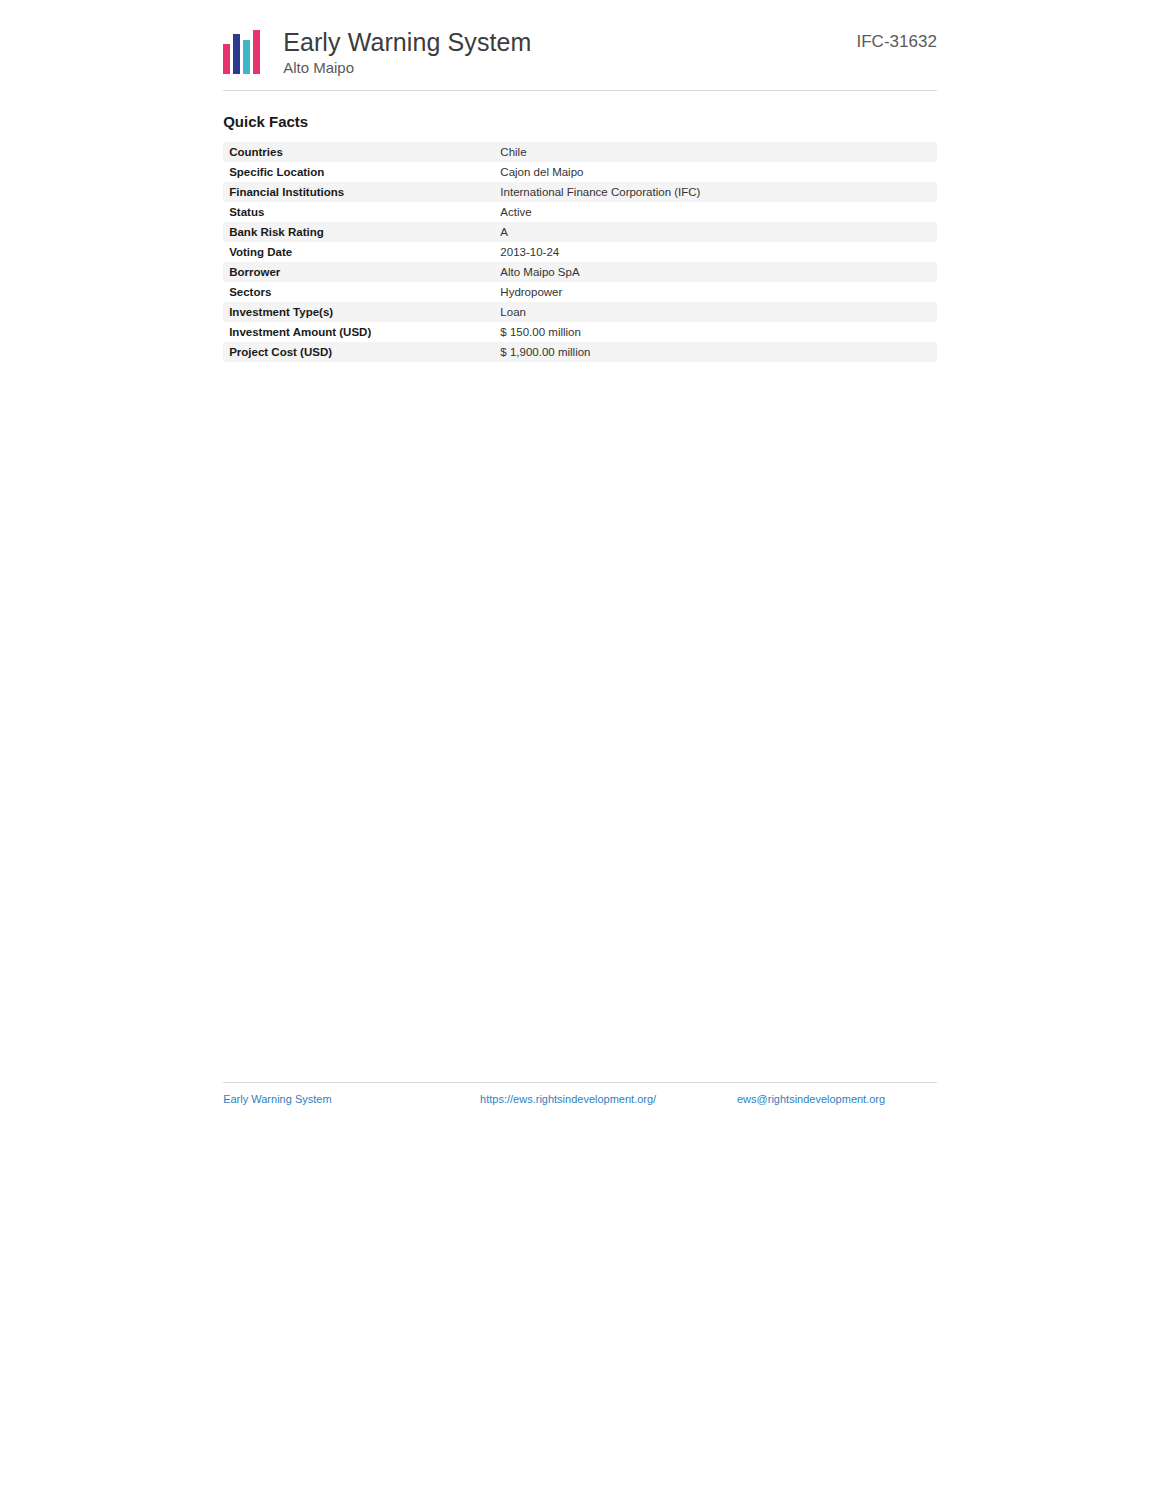Early Warning System
Alto Maipo
IFC-31632
Quick Facts
| Countries | Chile |
| Specific Location | Cajon del Maipo |
| Financial Institutions | International Finance Corporation (IFC) |
| Status | Active |
| Bank Risk Rating | A |
| Voting Date | 2013-10-24 |
| Borrower | Alto Maipo SpA |
| Sectors | Hydropower |
| Investment Type(s) | Loan |
| Investment Amount (USD) | $ 150.00 million |
| Project Cost (USD) | $ 1,900.00 million |
Early Warning System
https://ews.rightsindevelopment.org/
ews@rightsindevelopment.org